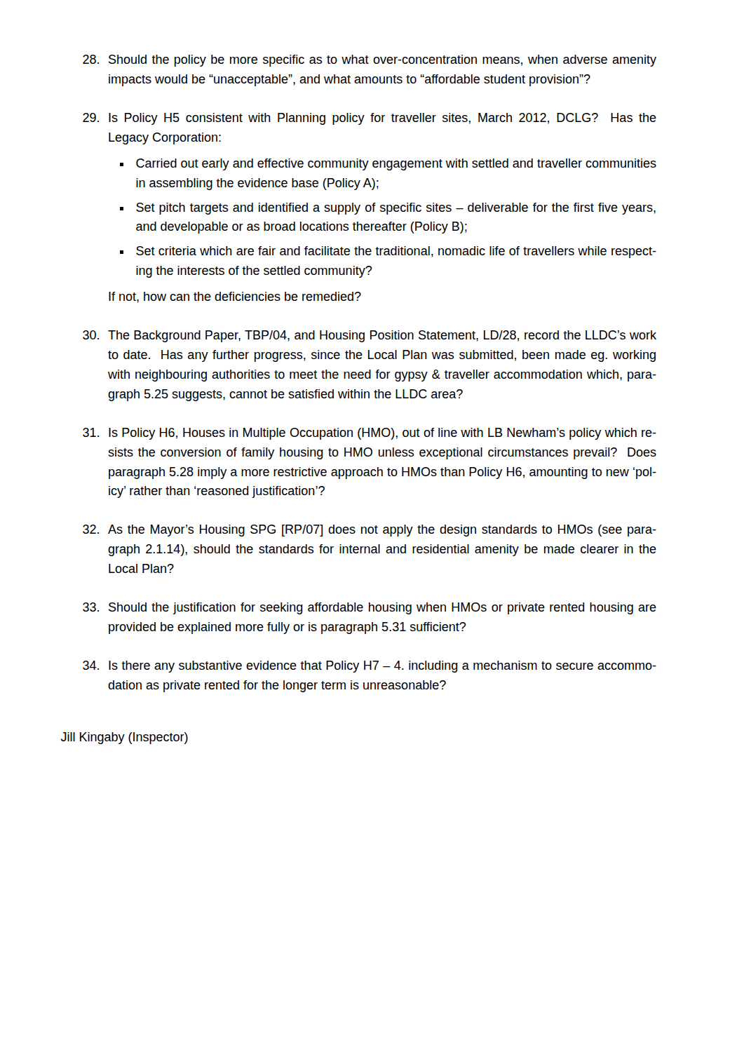Should the policy be more specific as to what over-concentration means, when adverse amenity impacts would be “unacceptable”, and what amounts to “affordable student provision”?
Is Policy H5 consistent with Planning policy for traveller sites, March 2012, DCLG? Has the Legacy Corporation:
Carried out early and effective community engagement with settled and traveller communities in assembling the evidence base (Policy A);
Set pitch targets and identified a supply of specific sites – deliverable for the first five years, and developable or as broad locations thereafter (Policy B);
Set criteria which are fair and facilitate the traditional, nomadic life of travellers while respecting the interests of the settled community?
If not, how can the deficiencies be remedied?
The Background Paper, TBP/04, and Housing Position Statement, LD/28, record the LLDC’s work to date. Has any further progress, since the Local Plan was submitted, been made eg. working with neighbouring authorities to meet the need for gypsy & traveller accommodation which, paragraph 5.25 suggests, cannot be satisfied within the LLDC area?
Is Policy H6, Houses in Multiple Occupation (HMO), out of line with LB Newham’s policy which resists the conversion of family housing to HMO unless exceptional circumstances prevail? Does paragraph 5.28 imply a more restrictive approach to HMOs than Policy H6, amounting to new ‘policy’ rather than ‘reasoned justification’?
As the Mayor’s Housing SPG [RP/07] does not apply the design standards to HMOs (see paragraph 2.1.14), should the standards for internal and residential amenity be made clearer in the Local Plan?
Should the justification for seeking affordable housing when HMOs or private rented housing are provided be explained more fully or is paragraph 5.31 sufficient?
Is there any substantive evidence that Policy H7 – 4. including a mechanism to secure accommodation as private rented for the longer term is unreasonable?
Jill Kingaby (Inspector)